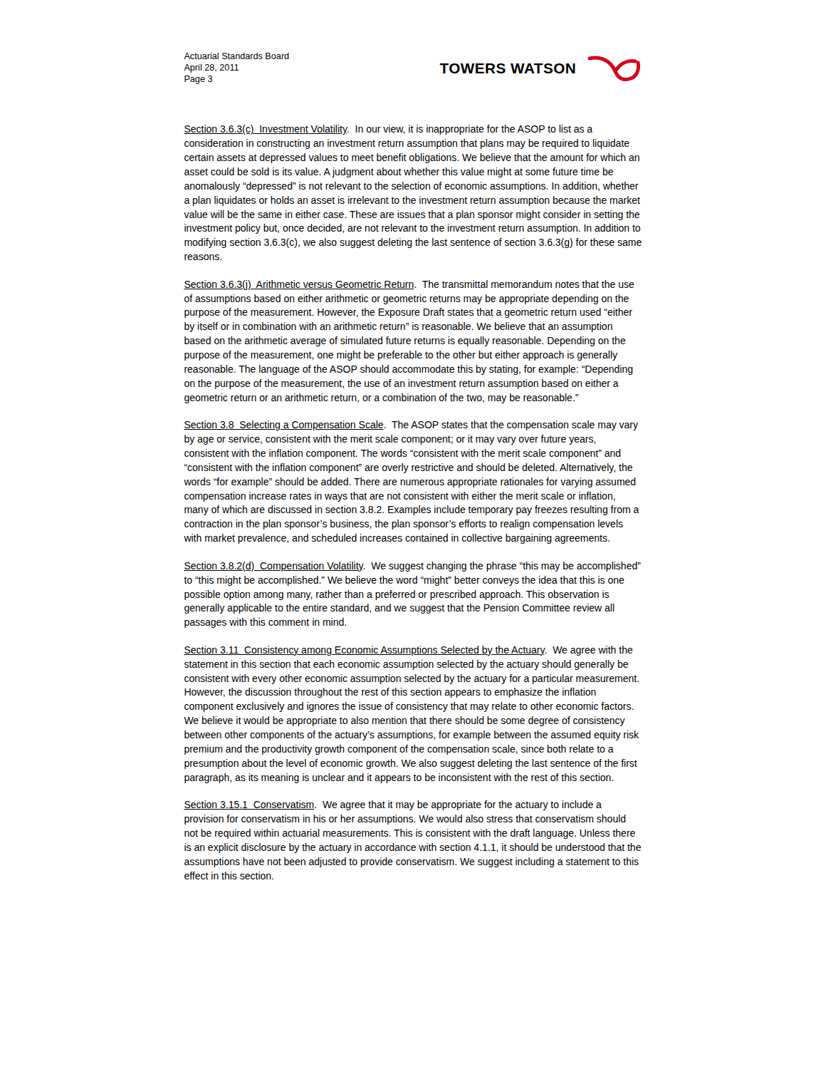Actuarial Standards Board
April 28, 2011
Page 3
TOWERS WATSON
Section 3.6.3(c) Investment Volatility. In our view, it is inappropriate for the ASOP to list as a consideration in constructing an investment return assumption that plans may be required to liquidate certain assets at depressed values to meet benefit obligations. We believe that the amount for which an asset could be sold is its value. A judgment about whether this value might at some future time be anomalously “depressed” is not relevant to the selection of economic assumptions. In addition, whether a plan liquidates or holds an asset is irrelevant to the investment return assumption because the market value will be the same in either case. These are issues that a plan sponsor might consider in setting the investment policy but, once decided, are not relevant to the investment return assumption. In addition to modifying section 3.6.3(c), we also suggest deleting the last sentence of section 3.6.3(g) for these same reasons.
Section 3.6.3(j) Arithmetic versus Geometric Return. The transmittal memorandum notes that the use of assumptions based on either arithmetic or geometric returns may be appropriate depending on the purpose of the measurement. However, the Exposure Draft states that a geometric return used “either by itself or in combination with an arithmetic return” is reasonable. We believe that an assumption based on the arithmetic average of simulated future returns is equally reasonable. Depending on the purpose of the measurement, one might be preferable to the other but either approach is generally reasonable. The language of the ASOP should accommodate this by stating, for example: “Depending on the purpose of the measurement, the use of an investment return assumption based on either a geometric return or an arithmetic return, or a combination of the two, may be reasonable.”
Section 3.8 Selecting a Compensation Scale. The ASOP states that the compensation scale may vary by age or service, consistent with the merit scale component; or it may vary over future years, consistent with the inflation component. The words “consistent with the merit scale component” and “consistent with the inflation component” are overly restrictive and should be deleted. Alternatively, the words “for example” should be added. There are numerous appropriate rationales for varying assumed compensation increase rates in ways that are not consistent with either the merit scale or inflation, many of which are discussed in section 3.8.2. Examples include temporary pay freezes resulting from a contraction in the plan sponsor’s business, the plan sponsor’s efforts to realign compensation levels with market prevalence, and scheduled increases contained in collective bargaining agreements.
Section 3.8.2(d) Compensation Volatility. We suggest changing the phrase “this may be accomplished” to “this might be accomplished.” We believe the word “might” better conveys the idea that this is one possible option among many, rather than a preferred or prescribed approach. This observation is generally applicable to the entire standard, and we suggest that the Pension Committee review all passages with this comment in mind.
Section 3.11 Consistency among Economic Assumptions Selected by the Actuary. We agree with the statement in this section that each economic assumption selected by the actuary should generally be consistent with every other economic assumption selected by the actuary for a particular measurement. However, the discussion throughout the rest of this section appears to emphasize the inflation component exclusively and ignores the issue of consistency that may relate to other economic factors. We believe it would be appropriate to also mention that there should be some degree of consistency between other components of the actuary’s assumptions, for example between the assumed equity risk premium and the productivity growth component of the compensation scale, since both relate to a presumption about the level of economic growth. We also suggest deleting the last sentence of the first paragraph, as its meaning is unclear and it appears to be inconsistent with the rest of this section.
Section 3.15.1 Conservatism. We agree that it may be appropriate for the actuary to include a provision for conservatism in his or her assumptions. We would also stress that conservatism should not be required within actuarial measurements. This is consistent with the draft language. Unless there is an explicit disclosure by the actuary in accordance with section 4.1.1, it should be understood that the assumptions have not been adjusted to provide conservatism. We suggest including a statement to this effect in this section.